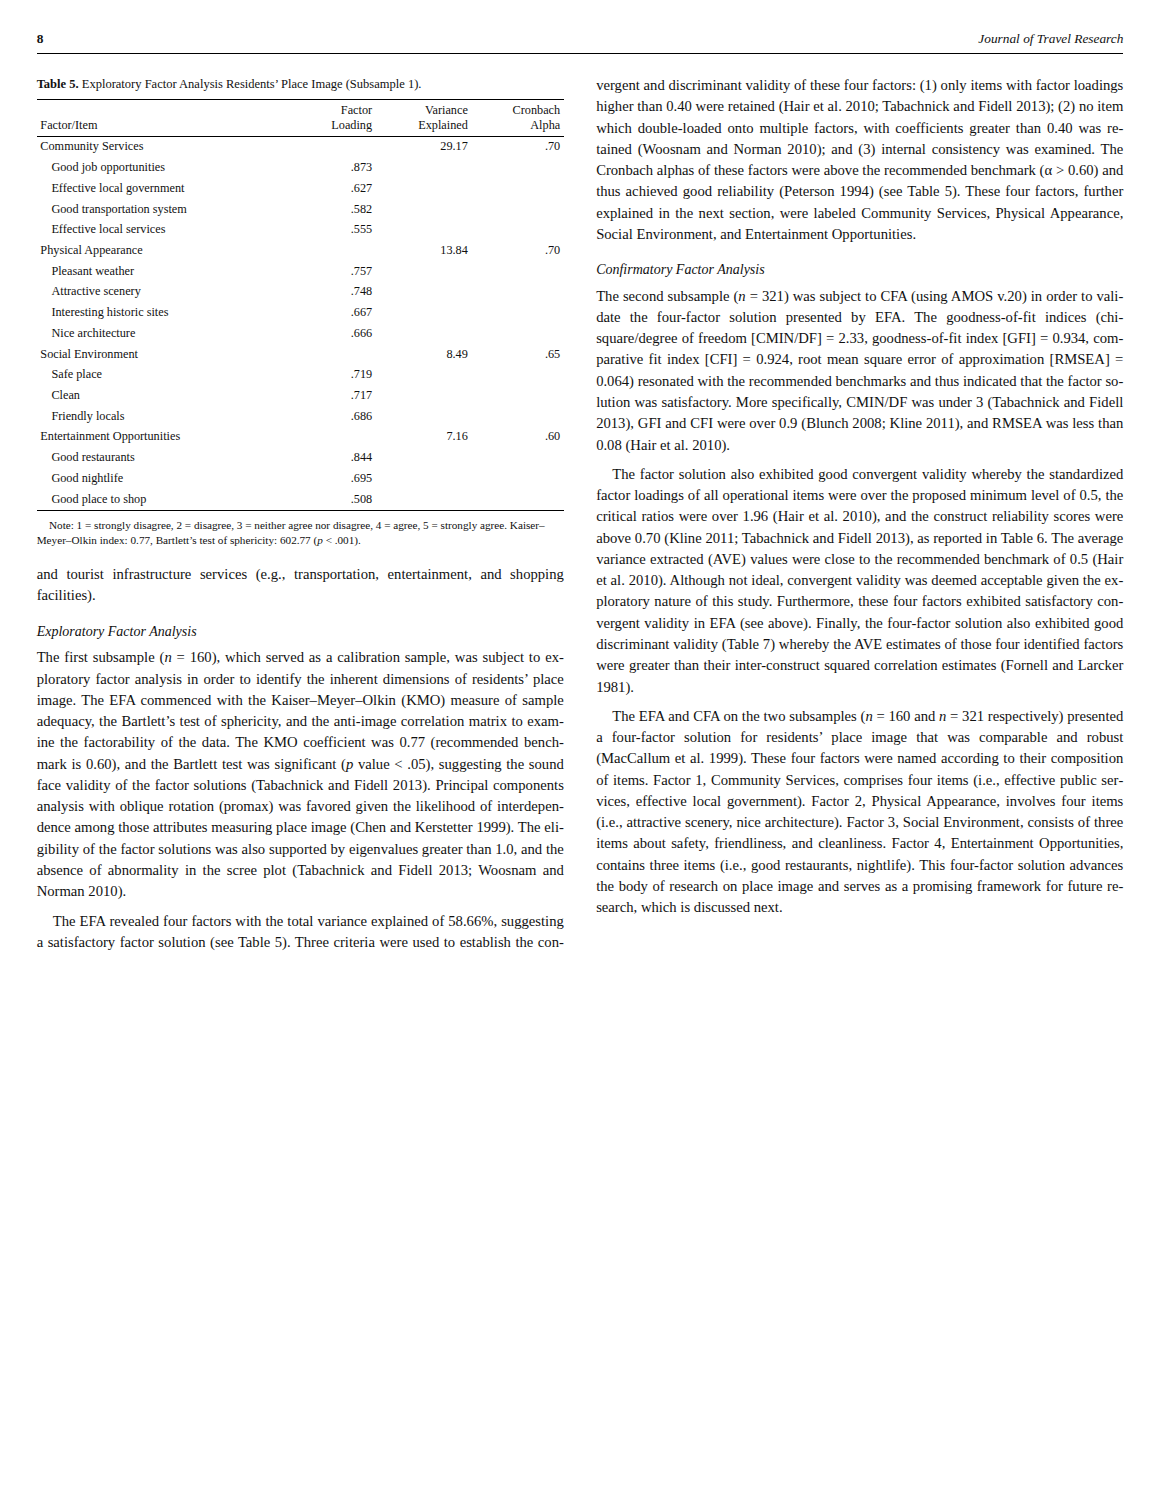8 Journal of Travel Research
Table 5. Exploratory Factor Analysis Residents’ Place Image (Subsample 1).
| Factor/Item | Factor Loading | Variance Explained | Cronbach Alpha |
| --- | --- | --- | --- |
| Community Services | | 29.17 | .70 |
| Good job opportunities | .873 | | |
| Effective local government | .627 | | |
| Good transportation system | .582 | | |
| Effective local services | .555 | | |
| Physical Appearance | | 13.84 | .70 |
| Pleasant weather | .757 | | |
| Attractive scenery | .748 | | |
| Interesting historic sites | .667 | | |
| Nice architecture | .666 | | |
| Social Environment | | 8.49 | .65 |
| Safe place | .719 | | |
| Clean | .717 | | |
| Friendly locals | .686 | | |
| Entertainment Opportunities | | 7.16 | .60 |
| Good restaurants | .844 | | |
| Good nightlife | .695 | | |
| Good place to shop | .508 | | |
Note: 1 = strongly disagree, 2 = disagree, 3 = neither agree nor disagree, 4 = agree, 5 = strongly agree. Kaiser–Meyer–Olkin index: 0.77, Bartlett’s test of sphericity: 602.77 (p < .001).
and tourist infrastructure services (e.g., transportation, entertainment, and shopping facilities).
Exploratory Factor Analysis
The first subsample (n = 160), which served as a calibration sample, was subject to exploratory factor analysis in order to identify the inherent dimensions of residents’ place image. The EFA commenced with the Kaiser–Meyer–Olkin (KMO) measure of sample adequacy, the Bartlett’s test of sphericity, and the anti-image correlation matrix to examine the factorability of the data. The KMO coefficient was 0.77 (recommended benchmark is 0.60), and the Bartlett test was significant (p value < .05), suggesting the sound face validity of the factor solutions (Tabachnick and Fidell 2013). Principal components analysis with oblique rotation (promax) was favored given the likelihood of interdependence among those attributes measuring place image (Chen and Kerstetter 1999). The eligibility of the factor solutions was also supported by eigenvalues greater than 1.0, and the absence of abnormality in the scree plot (Tabachnick and Fidell 2013; Woosnam and Norman 2010).
The EFA revealed four factors with the total variance explained of 58.66%, suggesting a satisfactory factor solution (see Table 5). Three criteria were used to establish the convergent and discriminant validity of these four factors: (1) only items with factor loadings higher than 0.40 were retained (Hair et al. 2010; Tabachnick and Fidell 2013); (2) no item which double-loaded onto multiple factors, with coefficients greater than 0.40 was retained (Woosnam and Norman 2010); and (3) internal consistency was examined. The Cronbach alphas of these factors were above the recommended benchmark (α > 0.60) and thus achieved good reliability (Peterson 1994) (see Table 5). These four factors, further explained in the next section, were labeled Community Services, Physical Appearance, Social Environment, and Entertainment Opportunities.
Confirmatory Factor Analysis
The second subsample (n = 321) was subject to CFA (using AMOS v.20) in order to validate the four-factor solution presented by EFA. The goodness-of-fit indices (chi-square/degree of freedom [CMIN/DF] = 2.33, goodness-of-fit index [GFI] = 0.934, comparative fit index [CFI] = 0.924, root mean square error of approximation [RMSEA] = 0.064) resonated with the recommended benchmarks and thus indicated that the factor solution was satisfactory. More specifically, CMIN/DF was under 3 (Tabachnick and Fidell 2013), GFI and CFI were over 0.9 (Blunch 2008; Kline 2011), and RMSEA was less than 0.08 (Hair et al. 2010).
The factor solution also exhibited good convergent validity whereby the standardized factor loadings of all operational items were over the proposed minimum level of 0.5, the critical ratios were over 1.96 (Hair et al. 2010), and the construct reliability scores were above 0.70 (Kline 2011; Tabachnick and Fidell 2013), as reported in Table 6. The average variance extracted (AVE) values were close to the recommended benchmark of 0.5 (Hair et al. 2010). Although not ideal, convergent validity was deemed acceptable given the exploratory nature of this study. Furthermore, these four factors exhibited satisfactory convergent validity in EFA (see above). Finally, the four-factor solution also exhibited good discriminant validity (Table 7) whereby the AVE estimates of those four identified factors were greater than their inter-construct squared correlation estimates (Fornell and Larcker 1981).
The EFA and CFA on the two subsamples (n = 160 and n = 321 respectively) presented a four-factor solution for residents’ place image that was comparable and robust (MacCallum et al. 1999). These four factors were named according to their composition of items. Factor 1, Community Services, comprises four items (i.e., effective public services, effective local government). Factor 2, Physical Appearance, involves four items (i.e., attractive scenery, nice architecture). Factor 3, Social Environment, consists of three items about safety, friendliness, and cleanliness. Factor 4, Entertainment Opportunities, contains three items (i.e., good restaurants, nightlife). This four-factor solution advances the body of research on place image and serves as a promising framework for future research, which is discussed next.